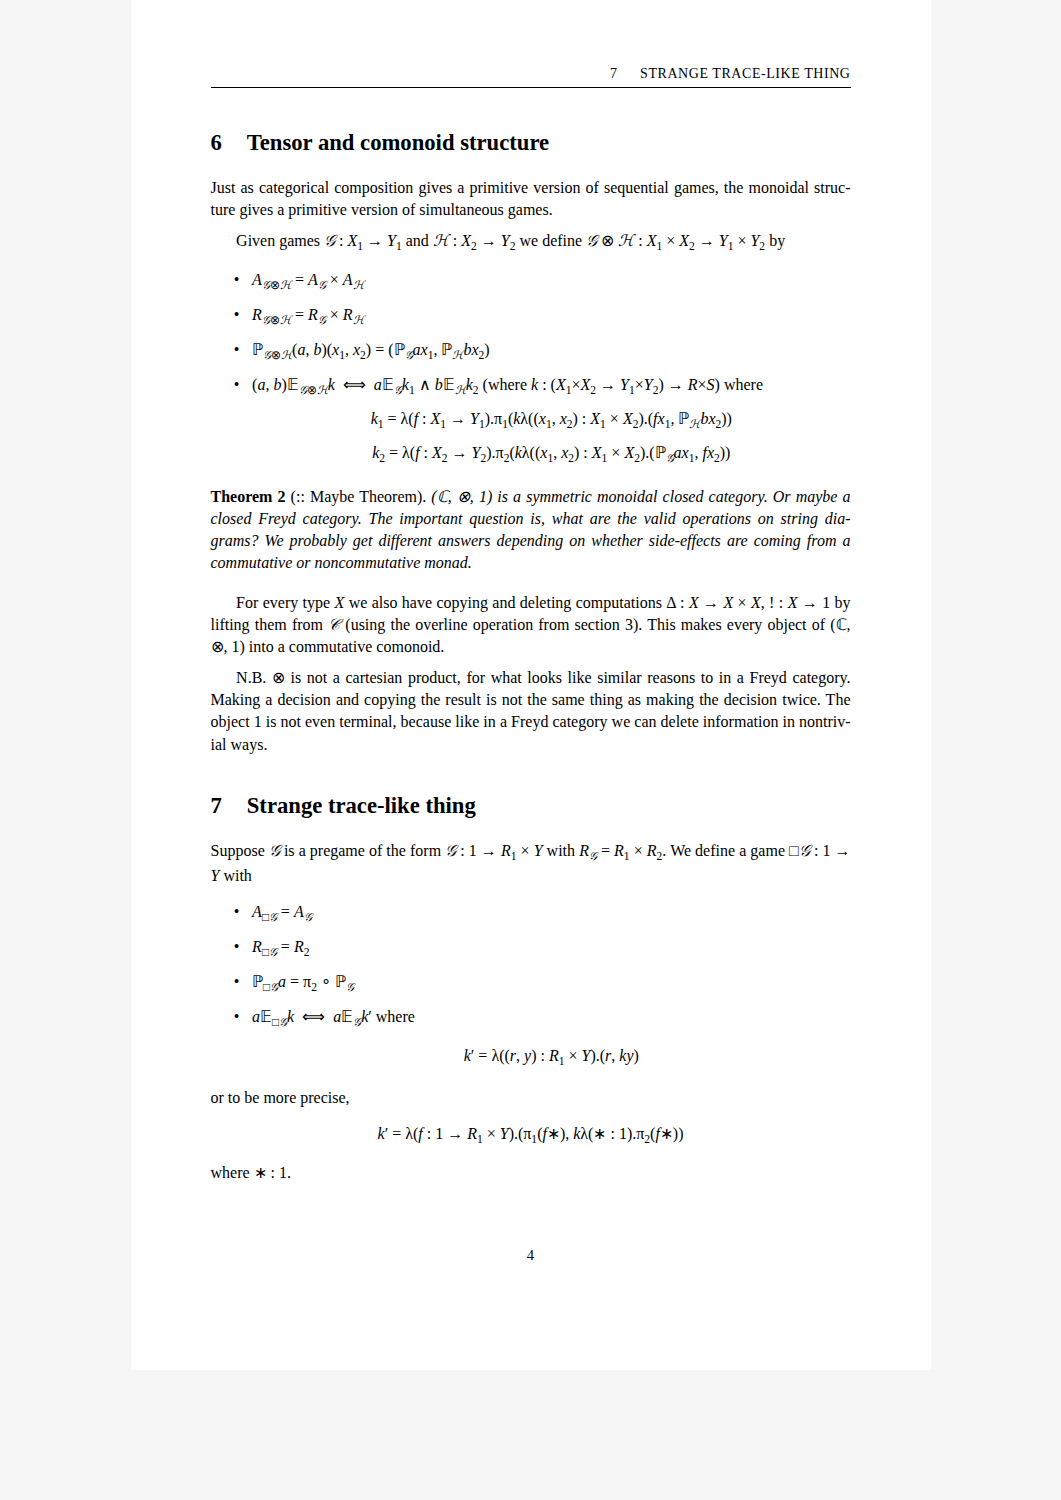7 STRANGE TRACE-LIKE THING
6 Tensor and comonoid structure
Just as categorical composition gives a primitive version of sequential games, the monoidal structure gives a primitive version of simultaneous games.
Given games 𝒢 : X1 → Y1 and ℋ : X2 → Y2 we define 𝒢 ⊗ ℋ : X1 × X2 → Y1 × Y2 by
A𝒢⊗ℋ = A𝒢 × Aℋ
R𝒢⊗ℋ = R𝒢 × Rℋ
ℙ𝒢⊗ℋ(a, b)(x1, x2) = (ℙ𝒢ax1, ℙℋbx2)
(a, b)𝔼𝒢⊗ℋk ⟺ a 𝔼𝒢k1 ∧ b 𝔼ℋk2 (where k : (X1×X2 → Y1×Y2) → R×S) where
k1 = λ(f : X1 → Y1).π1(kλ((x1, x2) : X1 × X2).(fx1, ℙℋbx2))
k2 = λ(f : X2 → Y2).π2(kλ((x1, x2) : X1 × X2).(ℙ𝒢ax1, fx2))
Theorem 2 (:: Maybe Theorem). (ℂ, ⊗, 1) is a symmetric monoidal closed category. Or maybe a closed Freyd category. The important question is, what are the valid operations on string diagrams? We probably get different answers depending on whether side-effects are coming from a commutative or noncommutative monad.
For every type X we also have copying and deleting computations Δ : X → X × X, ! : X → 1 by lifting them from 𝒞 (using the overline operation from section 3). This makes every object of (ℂ, ⊗, 1) into a commutative comonoid.
N.B. ⊗ is not a cartesian product, for what looks like similar reasons to in a Freyd category. Making a decision and copying the result is not the same thing as making the decision twice. The object 1 is not even terminal, because like in a Freyd category we can delete information in nontrivial ways.
7 Strange trace-like thing
Suppose 𝒢 is a pregame of the form 𝒢 : 1 → R1 × Y with R𝒢 = R1 × R2. We define a game □𝒢 : 1 → Y with
A□𝒢 = A𝒢
R□𝒢 = R2
ℙ□𝒢a = π2 ∘ ℙ𝒢
a 𝔼□𝒢k ⟺ a 𝔼𝒢k′ where
k′ = λ((r, y) : R1 × Y).(r, ky)
or to be more precise,
k′ = λ(f : 1 → R1 × Y).(π1(f∗), kλ(∗ : 1).π2(f∗))
where ∗ : 1.
4